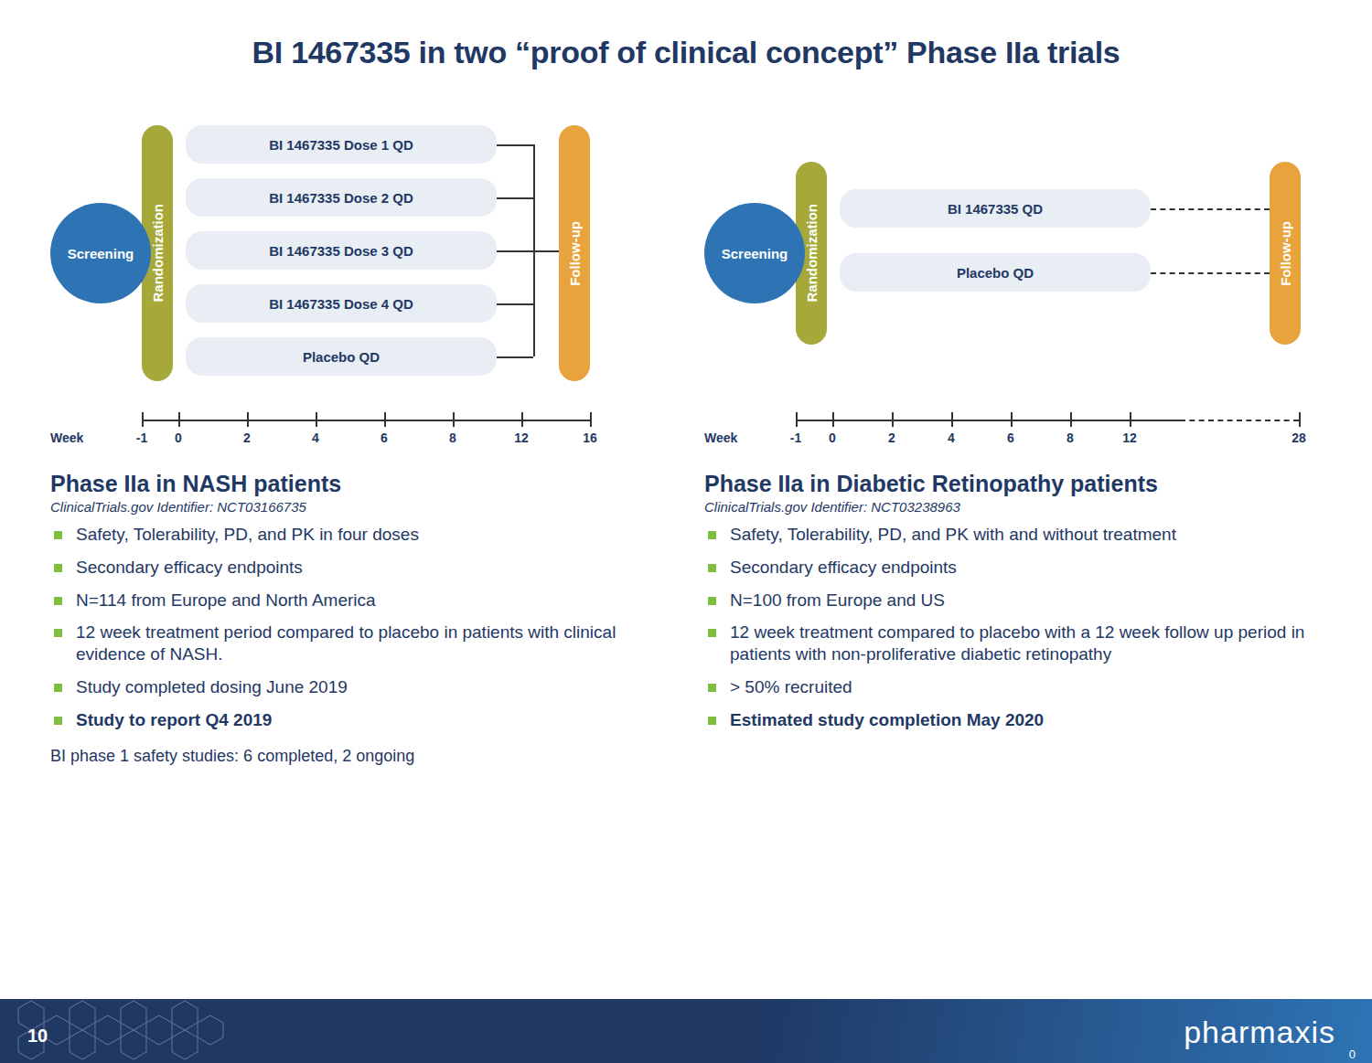BI 1467335 in two “proof of clinical concept” Phase IIa trials
Screening
Randomization
BI 1467335 Dose 1 QD
BI 1467335 Dose 2 QD
BI 1467335 Dose 3 QD
BI 1467335 Dose 4 QD
Placebo QD
Follow-up
Week
-1
0
2
4
6
8
12
16
Phase IIa in NASH patients
ClinicalTrials.gov Identifier: NCT03166735
Safety, Tolerability, PD, and PK in four doses
Secondary efficacy endpoints
N=114 from Europe and North America
12 week treatment period compared to placebo in patients with clinical evidence of NASH.
Study completed dosing June 2019
Study to report Q4 2019
BI phase 1 safety studies: 6 completed, 2 ongoing
Screening
Randomization
BI 1467335 QD
Placebo QD
Follow-up
Week
-1
0
2
4
6
8
12
28
Phase IIa in Diabetic Retinopathy patients
ClinicalTrials.gov Identifier: NCT03238963
Safety, Tolerability, PD, and PK with and without treatment
Secondary efficacy endpoints
N=100 from Europe and US
12 week treatment compared to placebo with a 12 week follow up period in patients with non-proliferative diabetic retinopathy
> 50% recruited
Estimated study completion May 2020
10
pharmaxis
0